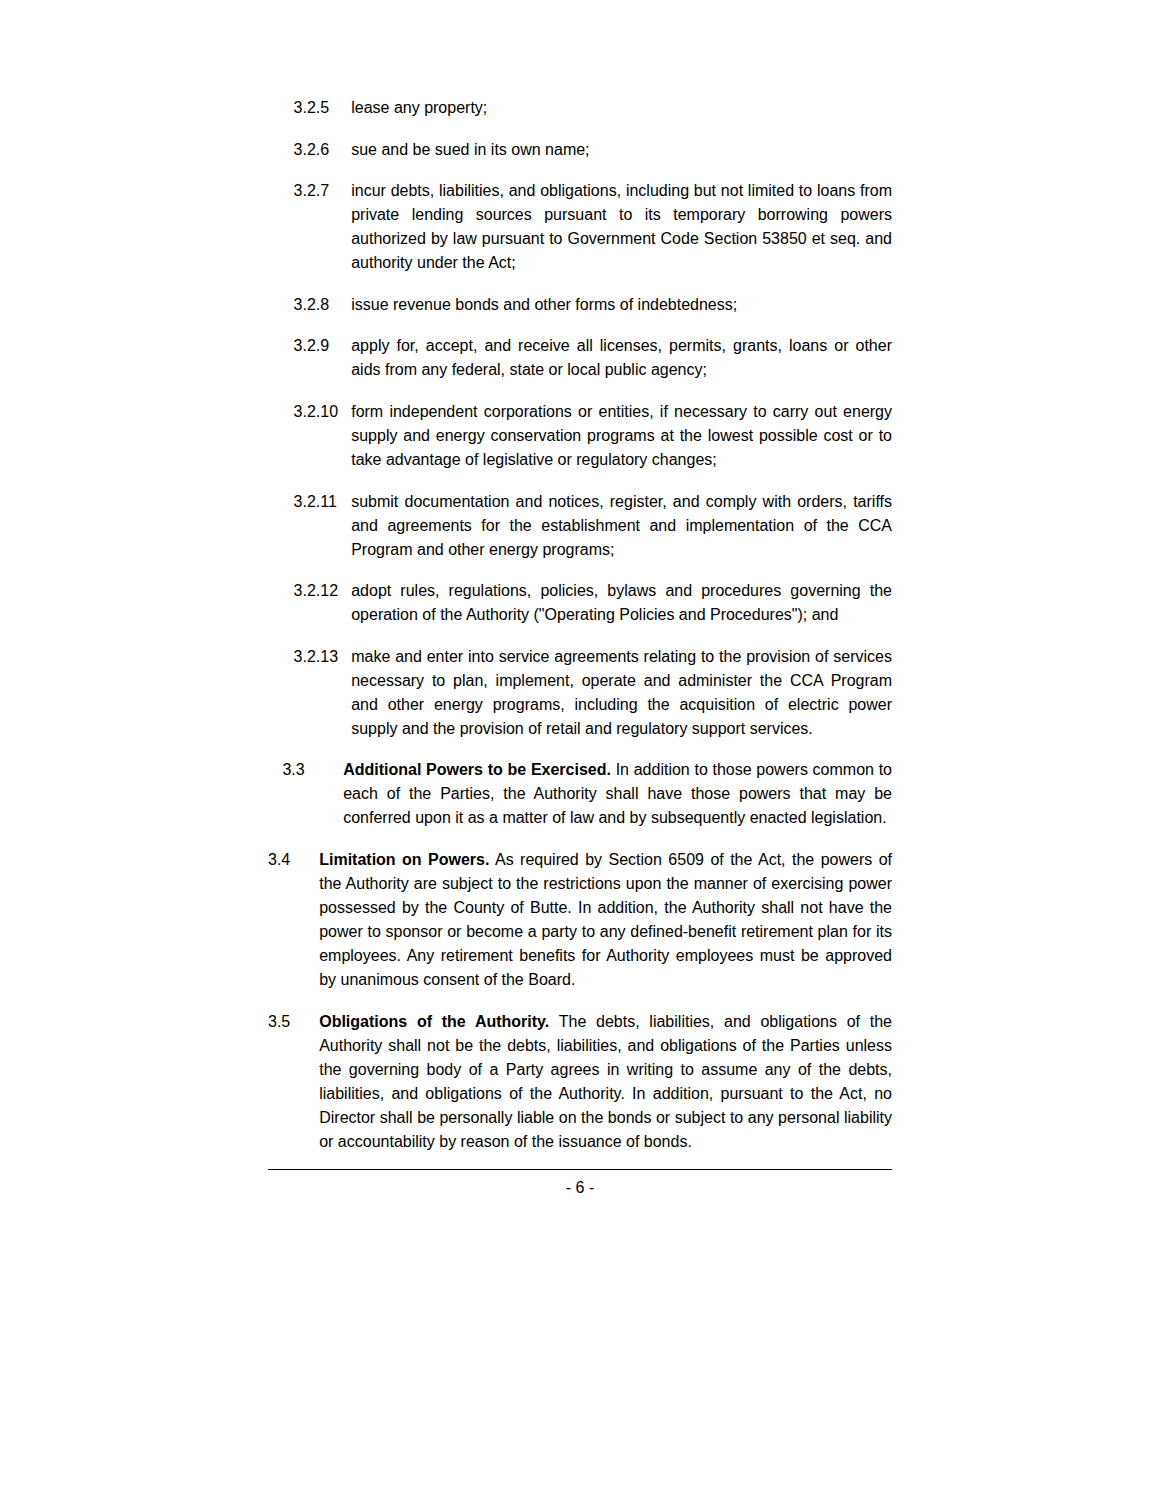3.2.5
lease any property;
3.2.6
sue and be sued in its own name;
3.2.7
incur debts, liabilities, and obligations, including but not limited to loans from private lending sources pursuant to its temporary borrowing powers authorized by law pursuant to Government Code Section 53850 et seq. and authority under the Act;
3.2.8
issue revenue bonds and other forms of indebtedness;
3.2.9
apply for, accept, and receive all licenses, permits, grants, loans or other aids from any federal, state or local public agency;
3.2.10
form independent corporations or entities, if necessary to carry out energy supply and energy conservation programs at the lowest possible cost or to take advantage of legislative or regulatory changes;
3.2.11
submit documentation and notices, register, and comply with orders, tariffs and agreements for the establishment and implementation of the CCA Program and other energy programs;
3.2.12
adopt rules, regulations, policies, bylaws and procedures governing the operation of the Authority ("Operating Policies and Procedures"); and
3.2.13
make and enter into service agreements relating to the provision of services necessary to plan, implement, operate and administer the CCA Program and other energy programs, including the acquisition of electric power supply and the provision of retail and regulatory support services.
3.3
Additional Powers to be Exercised. In addition to those powers common to each of the Parties, the Authority shall have those powers that may be conferred upon it as a matter of law and by subsequently enacted legislation.
3.4
Limitation on Powers. As required by Section 6509 of the Act, the powers of the Authority are subject to the restrictions upon the manner of exercising power possessed by the County of Butte. In addition, the Authority shall not have the power to sponsor or become a party to any defined-benefit retirement plan for its employees. Any retirement benefits for Authority employees must be approved by unanimous consent of the Board.
3.5
Obligations of the Authority. The debts, liabilities, and obligations of the Authority shall not be the debts, liabilities, and obligations of the Parties unless the governing body of a Party agrees in writing to assume any of the debts, liabilities, and obligations of the Authority. In addition, pursuant to the Act, no Director shall be personally liable on the bonds or subject to any personal liability or accountability by reason of the issuance of bonds.
- 6 -